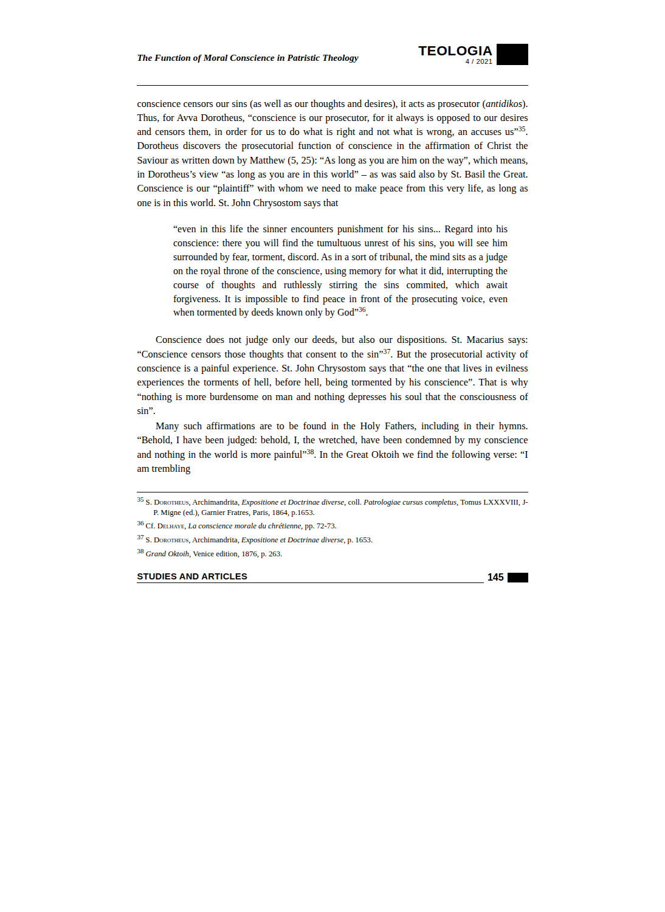The Function of Moral Conscience in Patristic Theology
TEOLOGIA
4 / 2021
conscience censors our sins (as well as our thoughts and desires), it acts as prosecutor (antidikos). Thus, for Avva Dorotheus, “conscience is our prosecutor, for it always is opposed to our desires and censors them, in order for us to do what is right and not what is wrong, an accuses us”35. Dorotheus discovers the prosecutorial function of conscience in the affirmation of Christ the Saviour as written down by Matthew (5, 25): “As long as you are him on the way”, which means, in Dorotheus’s view “as long as you are in this world” – as was said also by St. Basil the Great. Conscience is our “plaintiff” with whom we need to make peace from this very life, as long as one is in this world. St. John Chrysostom says that
“even in this life the sinner encounters punishment for his sins... Regard into his conscience: there you will find the tumultuous unrest of his sins, you will see him surrounded by fear, torment, discord. As in a sort of tribunal, the mind sits as a judge on the royal throne of the conscience, using memory for what it did, interrupting the course of thoughts and ruthlessly stirring the sins commited, which await forgiveness. It is impossible to find peace in front of the prosecuting voice, even when tormented by deeds known only by God”36.
Conscience does not judge only our deeds, but also our dispositions. St. Macarius says: “Conscience censors those thoughts that consent to the sin”37. But the prosecutorial activity of conscience is a painful experience. St. John Chrysostom says that “the one that lives in evilness experiences the torments of hell, before hell, being tormented by his conscience”. That is why “nothing is more burdensome on man and nothing depresses his soul that the consciousness of sin”.
Many such affirmations are to be found in the Holy Fathers, including in their hymns. “Behold, I have been judged: behold, I, the wretched, have been condemned by my conscience and nothing in the world is more painful”38. In the Great Oktoih we find the following verse: “I am trembling
35 S. Dorotheus, Archimandrita, Expositione et Doctrinae diverse, coll. Patrologiae cursus completus, Tomus LXXXVIII, J-P. Migne (ed.), Garnier Fratres, Paris, 1864, p.1653.
36 Cf. Delhaye, La conscience morale du chrétienne, pp. 72-73.
37 S. Dorotheus, Archimandrita, Expositione et Doctrinae diverse, p. 1653.
38 Grand Oktoih, Venice edition, 1876, p. 263.
STUDIES AND ARTICLES
145